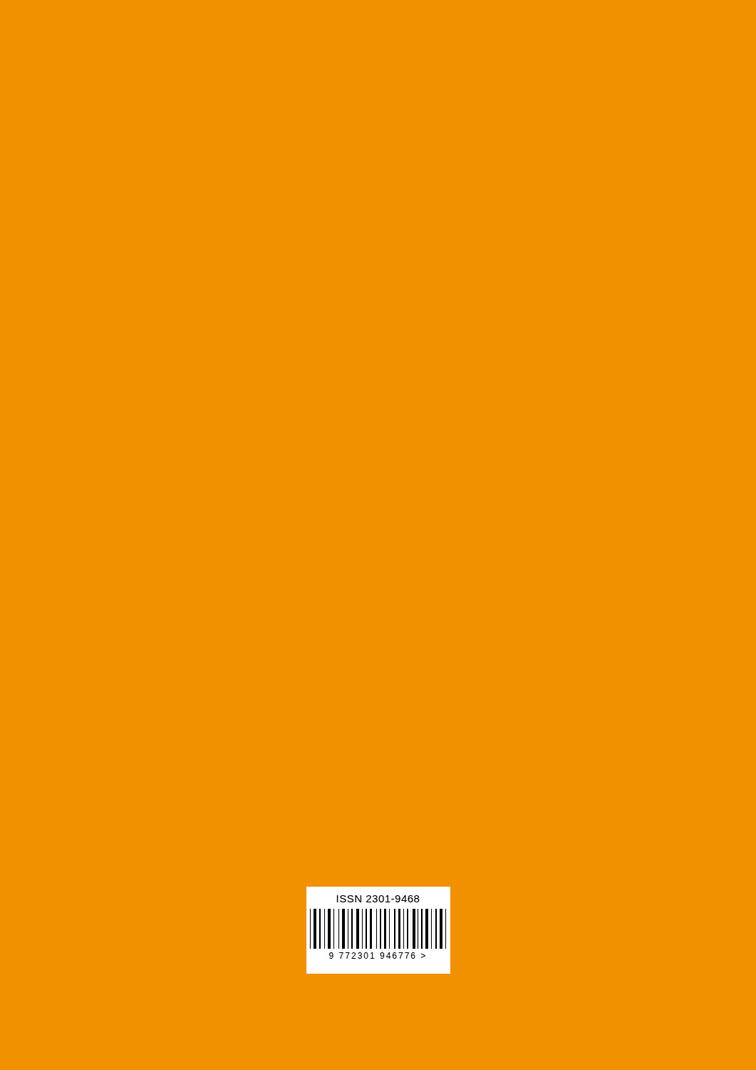ISSN 2301-9468
9 772301 946776 >